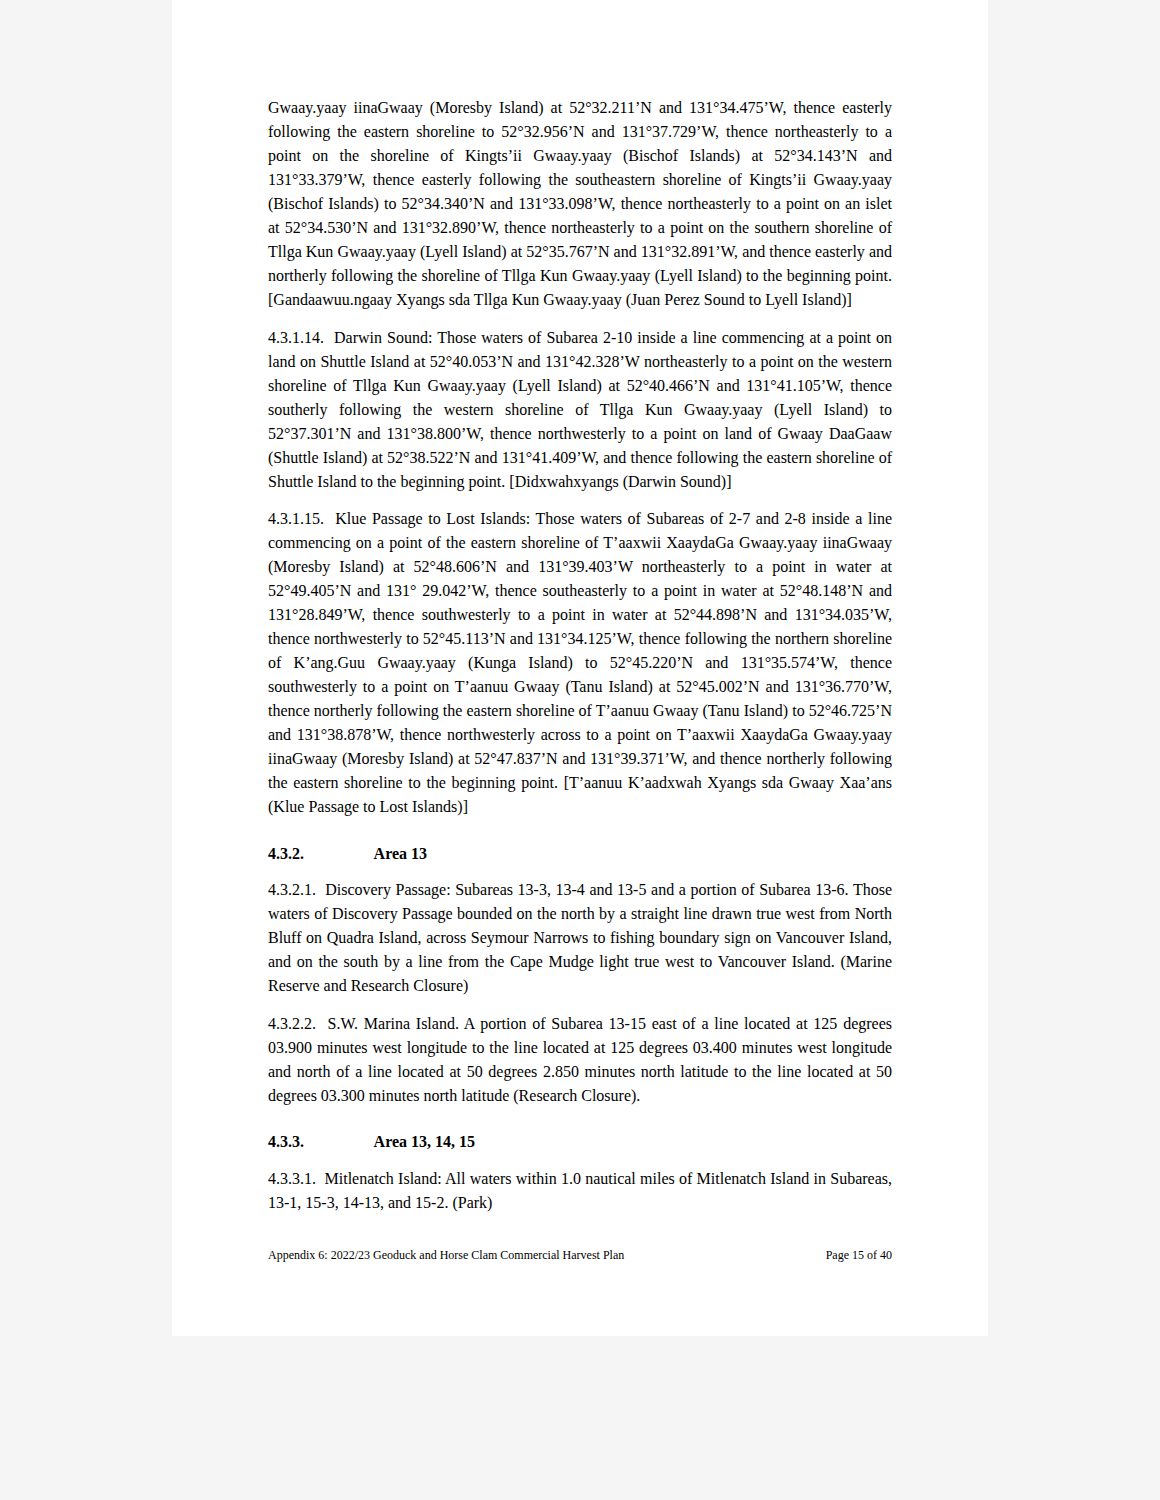Gwaay.yaay iinaGwaay (Moresby Island) at 52°32.211’N and 131°34.475’W, thence easterly following the eastern shoreline to 52°32.956’N and 131°37.729’W, thence northeasterly to a point on the shoreline of Kingts’ii Gwaay.yaay (Bischof Islands) at 52°34.143’N and 131°33.379’W, thence easterly following the southeastern shoreline of Kingts’ii Gwaay.yaay (Bischof Islands) to 52°34.340’N and 131°33.098’W, thence northeasterly to a point on an islet at 52°34.530’N and 131°32.890’W, thence northeasterly to a point on the southern shoreline of Tllga Kun Gwaay.yaay (Lyell Island) at 52°35.767’N and 131°32.891’W, and thence easterly and northerly following the shoreline of Tllga Kun Gwaay.yaay (Lyell Island) to the beginning point. [Gandaawuu.ngaay Xyangs sda Tllga Kun Gwaay.yaay (Juan Perez Sound to Lyell Island)]
4.3.1.14. Darwin Sound: Those waters of Subarea 2-10 inside a line commencing at a point on land on Shuttle Island at 52°40.053’N and 131°42.328’W northeasterly to a point on the western shoreline of Tllga Kun Gwaay.yaay (Lyell Island) at 52°40.466’N and 131°41.105’W, thence southerly following the western shoreline of Tllga Kun Gwaay.yaay (Lyell Island) to 52°37.301’N and 131°38.800’W, thence northwesterly to a point on land of Gwaay DaaGaaw (Shuttle Island) at 52°38.522’N and 131°41.409’W, and thence following the eastern shoreline of Shuttle Island to the beginning point. [Didxwahxyangs (Darwin Sound)]
4.3.1.15. Klue Passage to Lost Islands: Those waters of Subareas of 2-7 and 2-8 inside a line commencing on a point of the eastern shoreline of T’aaxwii XaaydaGa Gwaay.yaay iinaGwaay (Moresby Island) at 52°48.606’N and 131°39.403’W northeasterly to a point in water at 52°49.405’N and 131° 29.042’W, thence southeasterly to a point in water at 52°48.148’N and 131°28.849’W, thence southwesterly to a point in water at 52°44.898’N and 131°34.035’W, thence northwesterly to 52°45.113’N and 131°34.125’W, thence following the northern shoreline of K’ang.Guu Gwaay.yaay (Kunga Island) to 52°45.220’N and 131°35.574’W, thence southwesterly to a point on T’aanuu Gwaay (Tanu Island) at 52°45.002’N and 131°36.770’W, thence northerly following the eastern shoreline of T’aanuu Gwaay (Tanu Island) to 52°46.725’N and 131°38.878’W, thence northwesterly across to a point on T’aaxwii XaaydaGa Gwaay.yaay iinaGwaay (Moresby Island) at 52°47.837’N and 131°39.371’W, and thence northerly following the eastern shoreline to the beginning point. [T’aanuu K’aadxwah Xyangs sda Gwaay Xaa’ans (Klue Passage to Lost Islands)]
4.3.2. Area 13
4.3.2.1. Discovery Passage: Subareas 13-3, 13-4 and 13-5 and a portion of Subarea 13-6. Those waters of Discovery Passage bounded on the north by a straight line drawn true west from North Bluff on Quadra Island, across Seymour Narrows to fishing boundary sign on Vancouver Island, and on the south by a line from the Cape Mudge light true west to Vancouver Island. (Marine Reserve and Research Closure)
4.3.2.2. S.W. Marina Island. A portion of Subarea 13-15 east of a line located at 125 degrees 03.900 minutes west longitude to the line located at 125 degrees 03.400 minutes west longitude and north of a line located at 50 degrees 2.850 minutes north latitude to the line located at 50 degrees 03.300 minutes north latitude (Research Closure).
4.3.3. Area 13, 14, 15
4.3.3.1. Mitlenatch Island: All waters within 1.0 nautical miles of Mitlenatch Island in Subareas, 13-1, 15-3, 14-13, and 15-2. (Park)
Appendix 6: 2022/23 Geoduck and Horse Clam Commercial Harvest Plan Page 15 of 40